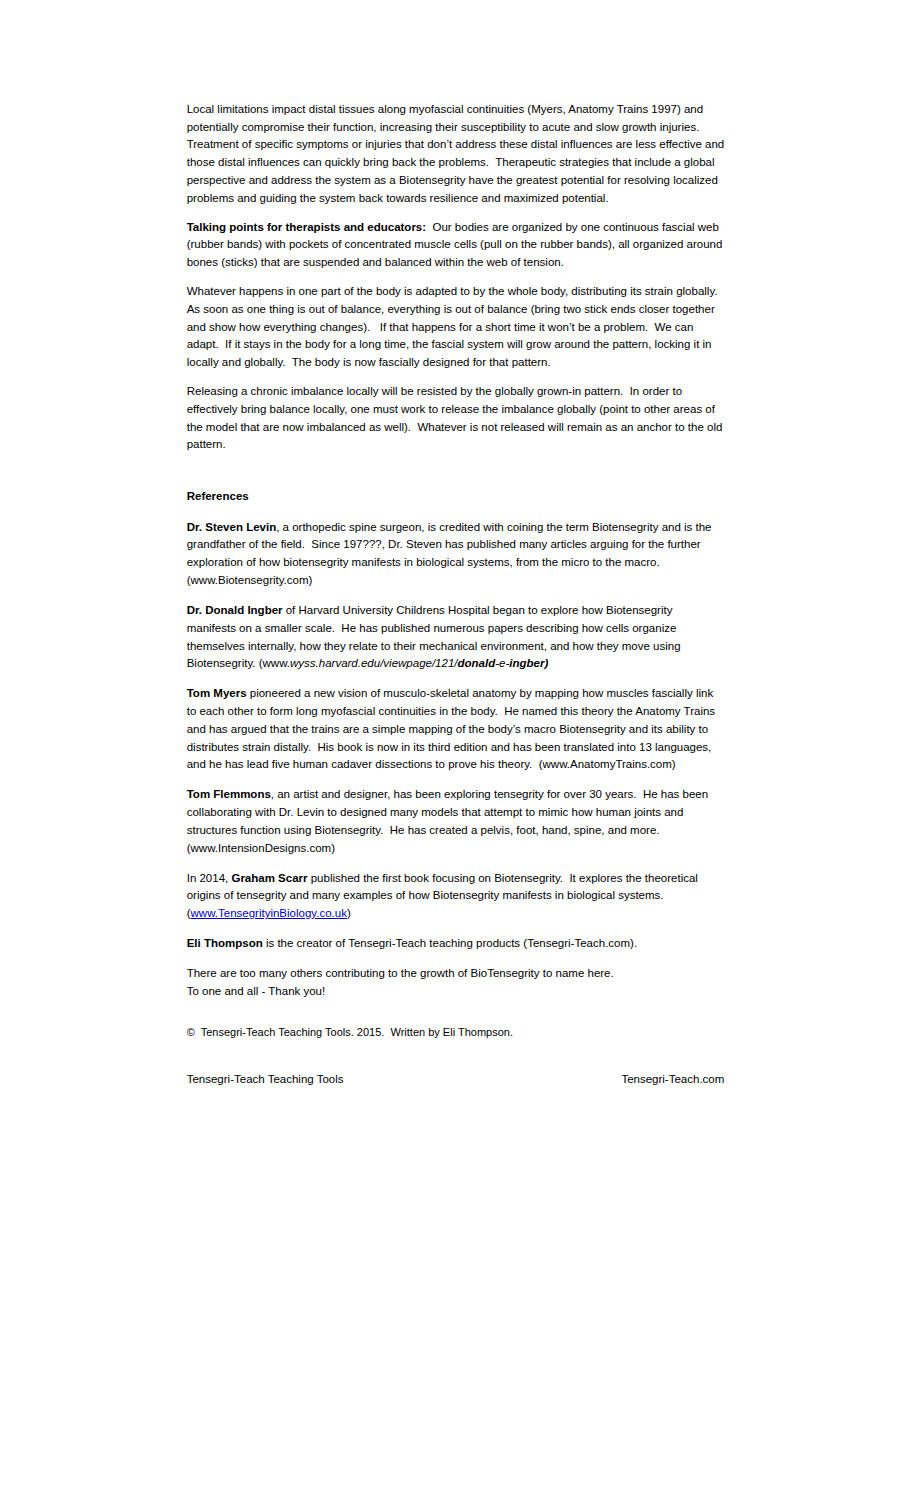Local limitations impact distal tissues along myofascial continuities (Myers, Anatomy Trains 1997) and potentially compromise their function, increasing their susceptibility to acute and slow growth injuries. Treatment of specific symptoms or injuries that don’t address these distal influences are less effective and those distal influences can quickly bring back the problems. Therapeutic strategies that include a global perspective and address the system as a Biotensegrity have the greatest potential for resolving localized problems and guiding the system back towards resilience and maximized potential.
Talking points for therapists and educators: Our bodies are organized by one continuous fascial web (rubber bands) with pockets of concentrated muscle cells (pull on the rubber bands), all organized around bones (sticks) that are suspended and balanced within the web of tension.
Whatever happens in one part of the body is adapted to by the whole body, distributing its strain globally. As soon as one thing is out of balance, everything is out of balance (bring two stick ends closer together and show how everything changes). If that happens for a short time it won’t be a problem. We can adapt. If it stays in the body for a long time, the fascial system will grow around the pattern, locking it in locally and globally. The body is now fascially designed for that pattern.
Releasing a chronic imbalance locally will be resisted by the globally grown-in pattern. In order to effectively bring balance locally, one must work to release the imbalance globally (point to other areas of the model that are now imbalanced as well). Whatever is not released will remain as an anchor to the old pattern.
References
Dr. Steven Levin, a orthopedic spine surgeon, is credited with coining the term Biotensegrity and is the grandfather of the field. Since 197???, Dr. Steven has published many articles arguing for the further exploration of how biotensegrity manifests in biological systems, from the micro to the macro. (www.Biotensegrity.com)
Dr. Donald Ingber of Harvard University Childrens Hospital began to explore how Biotensegrity manifests on a smaller scale. He has published numerous papers describing how cells organize themselves internally, how they relate to their mechanical environment, and how they move using Biotensegrity. (www.wyss.harvard.edu/viewpage/121/donald-e-ingber)
Tom Myers pioneered a new vision of musculo-skeletal anatomy by mapping how muscles fascially link to each other to form long myofascial continuities in the body. He named this theory the Anatomy Trains and has argued that the trains are a simple mapping of the body’s macro Biotensegrity and its ability to distributes strain distally. His book is now in its third edition and has been translated into 13 languages, and he has lead five human cadaver dissections to prove his theory. (www.AnatomyTrains.com)
Tom Flemmons, an artist and designer, has been exploring tensegrity for over 30 years. He has been collaborating with Dr. Levin to designed many models that attempt to mimic how human joints and structures function using Biotensegrity. He has created a pelvis, foot, hand, spine, and more. (www.IntensionDesigns.com)
In 2014, Graham Scarr published the first book focusing on Biotensegrity. It explores the theoretical origins of tensegrity and many examples of how Biotensegrity manifests in biological systems. (www.TensegrityinBiology.co.uk)
Eli Thompson is the creator of Tensegri-Teach teaching products (Tensegri-Teach.com).
There are too many others contributing to the growth of BioTensegrity to name here.
To one and all - Thank you!
© Tensegri-Teach Teaching Tools. 2015. Written by Eli Thompson.
Tensegri-Teach Teaching Tools Tensegri-Teach.com